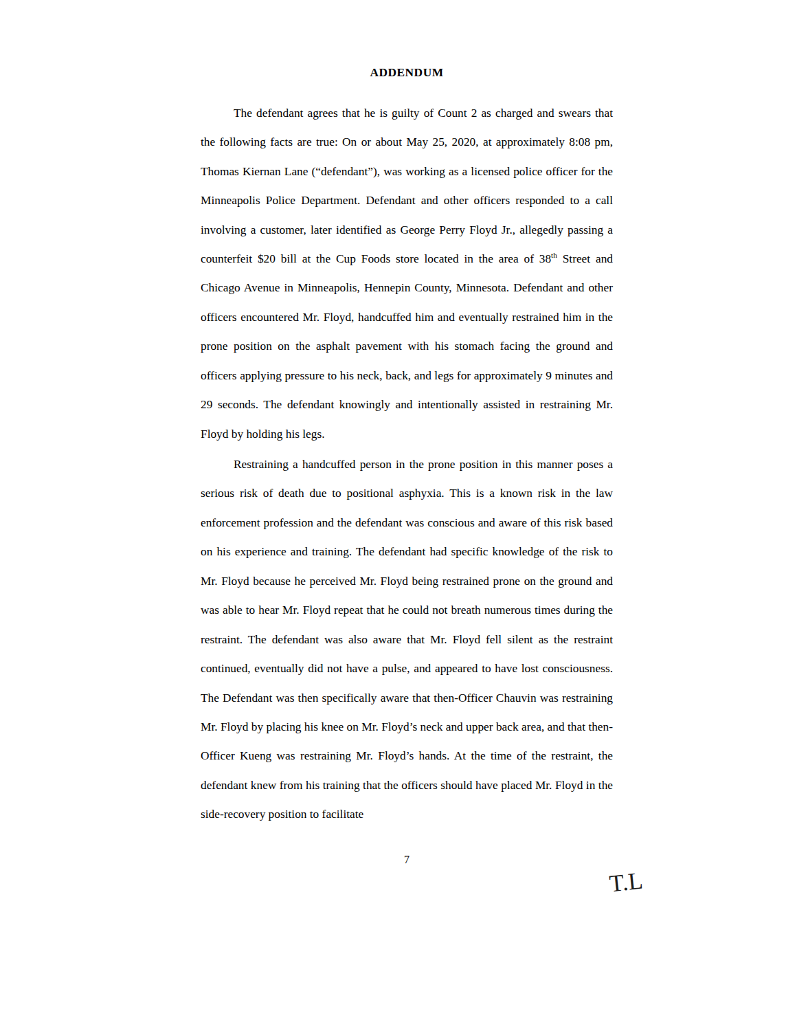ADDENDUM
The defendant agrees that he is guilty of Count 2 as charged and swears that the following facts are true: On or about May 25, 2020, at approximately 8:08 pm, Thomas Kiernan Lane (“defendant”), was working as a licensed police officer for the Minneapolis Police Department. Defendant and other officers responded to a call involving a customer, later identified as George Perry Floyd Jr., allegedly passing a counterfeit $20 bill at the Cup Foods store located in the area of 38th Street and Chicago Avenue in Minneapolis, Hennepin County, Minnesota. Defendant and other officers encountered Mr. Floyd, handcuffed him and eventually restrained him in the prone position on the asphalt pavement with his stomach facing the ground and officers applying pressure to his neck, back, and legs for approximately 9 minutes and 29 seconds. The defendant knowingly and intentionally assisted in restraining Mr. Floyd by holding his legs.
Restraining a handcuffed person in the prone position in this manner poses a serious risk of death due to positional asphyxia. This is a known risk in the law enforcement profession and the defendant was conscious and aware of this risk based on his experience and training. The defendant had specific knowledge of the risk to Mr. Floyd because he perceived Mr. Floyd being restrained prone on the ground and was able to hear Mr. Floyd repeat that he could not breath numerous times during the restraint. The defendant was also aware that Mr. Floyd fell silent as the restraint continued, eventually did not have a pulse, and appeared to have lost consciousness. The Defendant was then specifically aware that then-Officer Chauvin was restraining Mr. Floyd by placing his knee on Mr. Floyd’s neck and upper back area, and that then-Officer Kueng was restraining Mr. Floyd’s hands. At the time of the restraint, the defendant knew from his training that the officers should have placed Mr. Floyd in the side-recovery position to facilitate
7
T.L